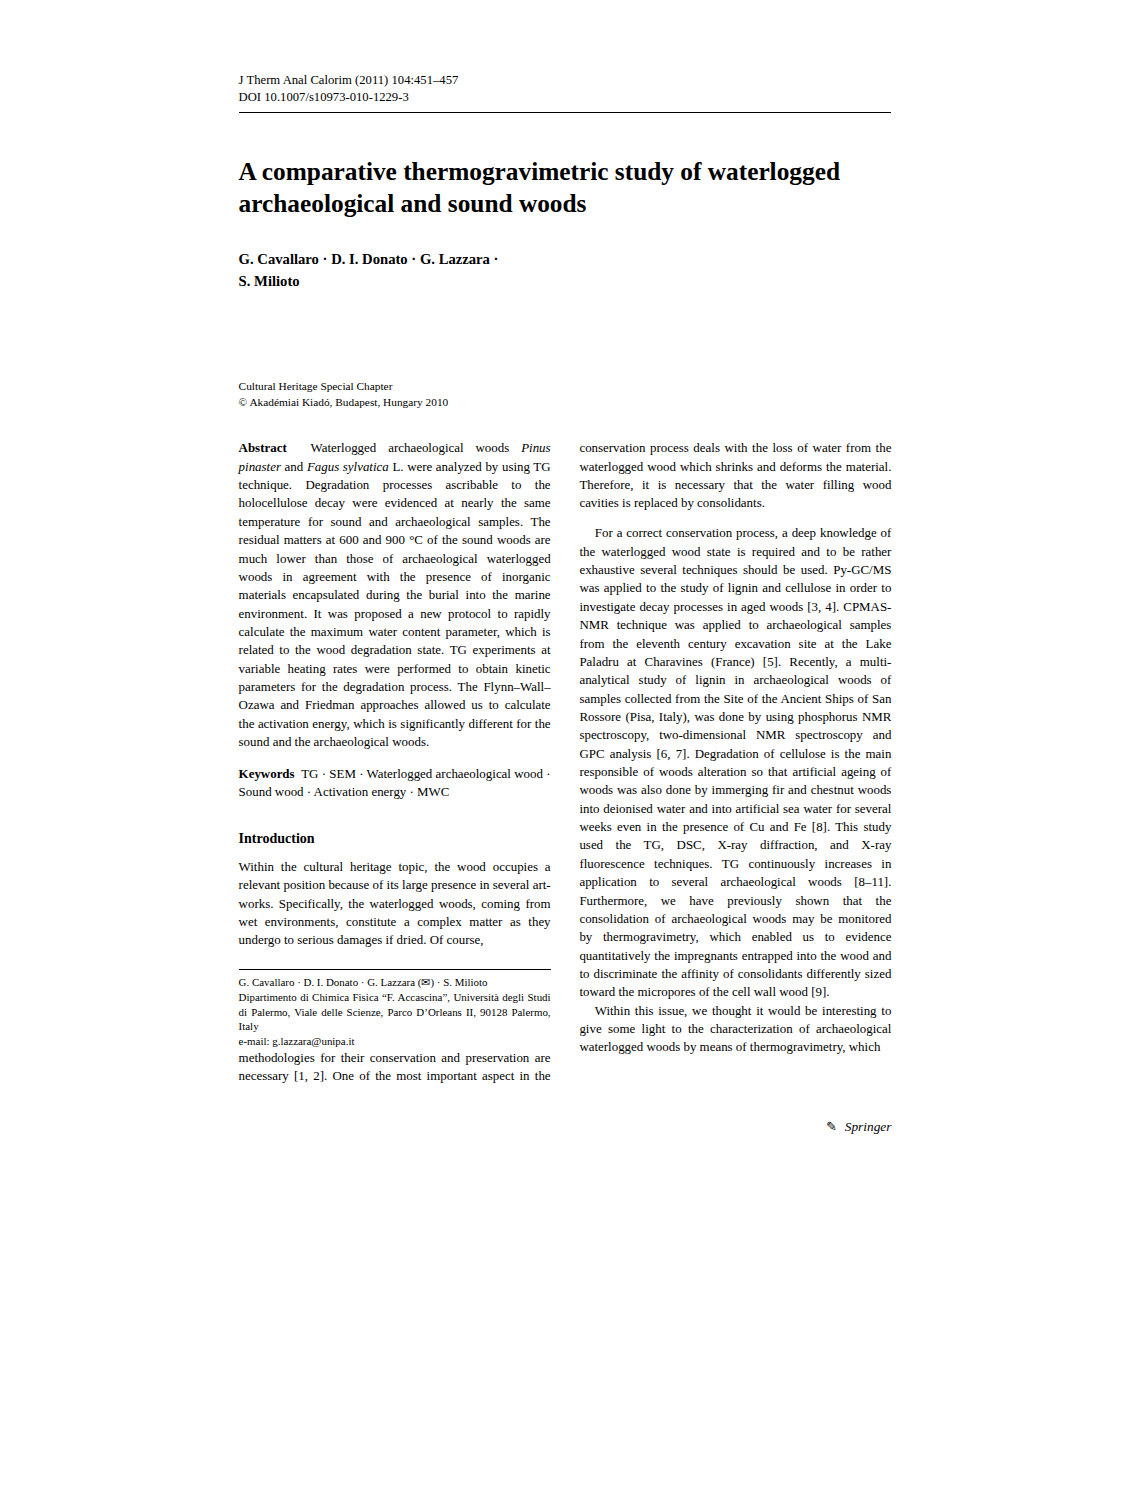J Therm Anal Calorim (2011) 104:451–457
DOI 10.1007/s10973-010-1229-3
A comparative thermogravimetric study of waterlogged archaeological and sound woods
G. Cavallaro · D. I. Donato · G. Lazzara ·
S. Milioto
Cultural Heritage Special Chapter
© Akadémiai Kiadó, Budapest, Hungary 2010
Abstract Waterlogged archaeological woods Pinus pinaster and Fagus sylvatica L. were analyzed by using TG technique. Degradation processes ascribable to the holocellulose decay were evidenced at nearly the same temperature for sound and archaeological samples. The residual matters at 600 and 900 °C of the sound woods are much lower than those of archaeological waterlogged woods in agreement with the presence of inorganic materials encapsulated during the burial into the marine environment. It was proposed a new protocol to rapidly calculate the maximum water content parameter, which is related to the wood degradation state. TG experiments at variable heating rates were performed to obtain kinetic parameters for the degradation process. The Flynn–Wall–Ozawa and Friedman approaches allowed us to calculate the activation energy, which is significantly different for the sound and the archaeological woods.
Keywords TG · SEM · Waterlogged archaeological wood · Sound wood · Activation energy · MWC
Introduction
Within the cultural heritage topic, the wood occupies a relevant position because of its large presence in several art-works. Specifically, the waterlogged woods, coming from wet environments, constitute a complex matter as they undergo to serious damages if dried. Of course,
G. Cavallaro · D. I. Donato · G. Lazzara (✉) · S. Milioto
Dipartimento di Chimica Fisica “F. Accascina”, Università degli Studi di Palermo, Viale delle Scienze, Parco D’Orleans II, 90128 Palermo, Italy
e-mail: g.lazzara@unipa.it
methodologies for their conservation and preservation are necessary [1, 2]. One of the most important aspect in the conservation process deals with the loss of water from the waterlogged wood which shrinks and deforms the material. Therefore, it is necessary that the water filling wood cavities is replaced by consolidants.
For a correct conservation process, a deep knowledge of the waterlogged wood state is required and to be rather exhaustive several techniques should be used. Py-GC/MS was applied to the study of lignin and cellulose in order to investigate decay processes in aged woods [3, 4]. CPMAS-NMR technique was applied to archaeological samples from the eleventh century excavation site at the Lake Paladru at Charavines (France) [5]. Recently, a multi-analytical study of lignin in archaeological woods of samples collected from the Site of the Ancient Ships of San Rossore (Pisa, Italy), was done by using phosphorus NMR spectroscopy, two-dimensional NMR spectroscopy and GPC analysis [6, 7]. Degradation of cellulose is the main responsible of woods alteration so that artificial ageing of woods was also done by immerging fir and chestnut woods into deionised water and into artificial sea water for several weeks even in the presence of Cu and Fe [8]. This study used the TG, DSC, X-ray diffraction, and X-ray fluorescence techniques. TG continuously increases in application to several archaeological woods [8–11]. Furthermore, we have previously shown that the consolidation of archaeological woods may be monitored by thermogravimetry, which enabled us to evidence quantitatively the impregnants entrapped into the wood and to discriminate the affinity of consolidants differently sized toward the micropores of the cell wall wood [9].
Within this issue, we thought it would be interesting to give some light to the characterization of archaeological waterlogged woods by means of thermogravimetry, which
✎ Springer